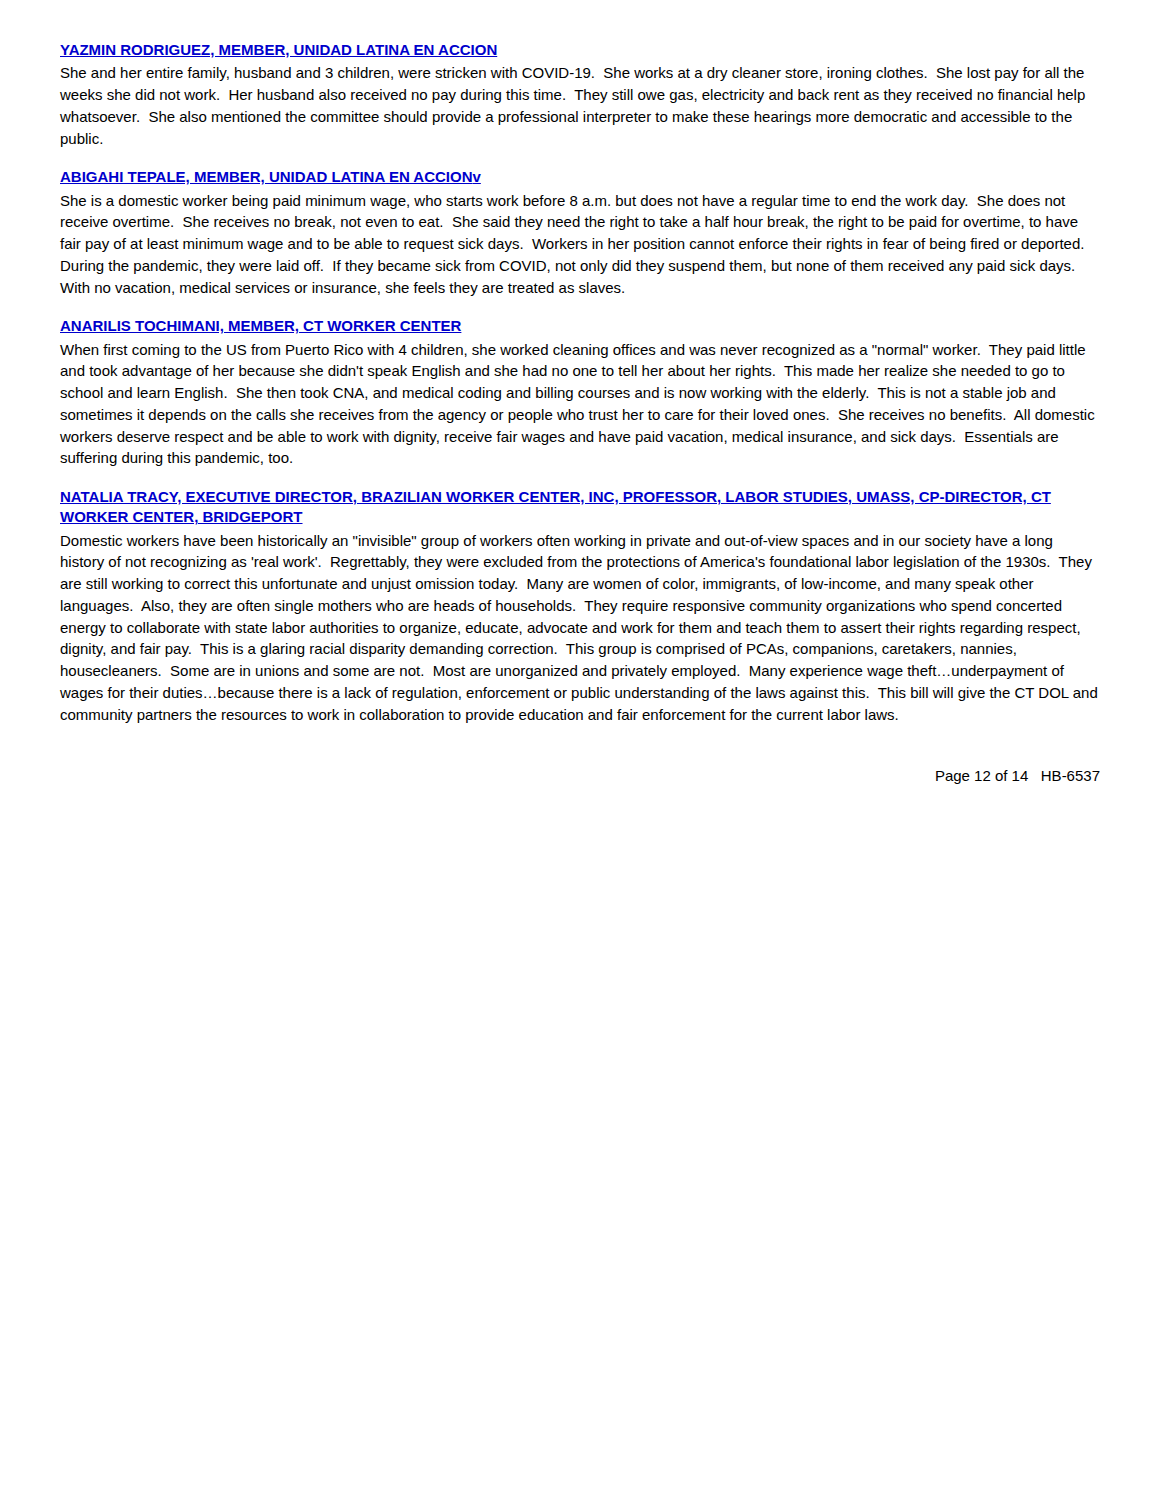YAZMIN RODRIGUEZ, MEMBER, UNIDAD LATINA EN ACCION
She and her entire family, husband and 3 children, were stricken with COVID-19. She works at a dry cleaner store, ironing clothes. She lost pay for all the weeks she did not work. Her husband also received no pay during this time. They still owe gas, electricity and back rent as they received no financial help whatsoever. She also mentioned the committee should provide a professional interpreter to make these hearings more democratic and accessible to the public.
ABIGAHI TEPALE, MEMBER, UNIDAD LATINA EN ACCIONv
She is a domestic worker being paid minimum wage, who starts work before 8 a.m. but does not have a regular time to end the work day. She does not receive overtime. She receives no break, not even to eat. She said they need the right to take a half hour break, the right to be paid for overtime, to have fair pay of at least minimum wage and to be able to request sick days. Workers in her position cannot enforce their rights in fear of being fired or deported. During the pandemic, they were laid off. If they became sick from COVID, not only did they suspend them, but none of them received any paid sick days. With no vacation, medical services or insurance, she feels they are treated as slaves.
ANARILIS TOCHIMANI, MEMBER, CT WORKER CENTER
When first coming to the US from Puerto Rico with 4 children, she worked cleaning offices and was never recognized as a "normal" worker. They paid little and took advantage of her because she didn't speak English and she had no one to tell her about her rights. This made her realize she needed to go to school and learn English. She then took CNA, and medical coding and billing courses and is now working with the elderly. This is not a stable job and sometimes it depends on the calls she receives from the agency or people who trust her to care for their loved ones. She receives no benefits. All domestic workers deserve respect and be able to work with dignity, receive fair wages and have paid vacation, medical insurance, and sick days. Essentials are suffering during this pandemic, too.
NATALIA TRACY, EXECUTIVE DIRECTOR, BRAZILIAN WORKER CENTER, INC, PROFESSOR, LABOR STUDIES, UMASS, CP-DIRECTOR, CT WORKER CENTER, BRIDGEPORT
Domestic workers have been historically an "invisible" group of workers often working in private and out-of-view spaces and in our society have a long history of not recognizing as 'real work'. Regrettably, they were excluded from the protections of America's foundational labor legislation of the 1930s. They are still working to correct this unfortunate and unjust omission today. Many are women of color, immigrants, of low-income, and many speak other languages. Also, they are often single mothers who are heads of households. They require responsive community organizations who spend concerted energy to collaborate with state labor authorities to organize, educate, advocate and work for them and teach them to assert their rights regarding respect, dignity, and fair pay. This is a glaring racial disparity demanding correction. This group is comprised of PCAs, companions, caretakers, nannies, housecleaners. Some are in unions and some are not. Most are unorganized and privately employed. Many experience wage theft…underpayment of wages for their duties…because there is a lack of regulation, enforcement or public understanding of the laws against this. This bill will give the CT DOL and community partners the resources to work in collaboration to provide education and fair enforcement for the current labor laws.
Page 12 of 14 HB-6537